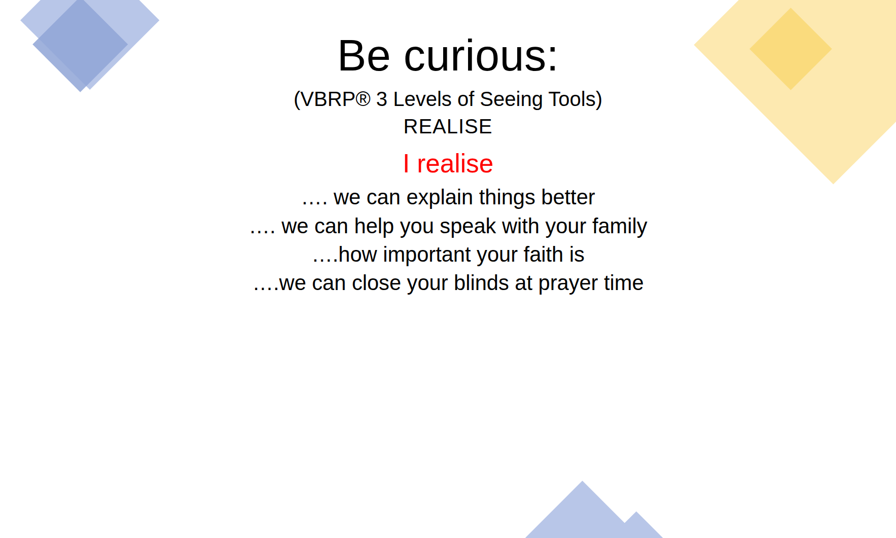Be curious:
(VBRP® 3 Levels of Seeing Tools)
REALISE
I realise
…. we can explain things better
…. we can help you speak with your family
….how important your faith is
….we can close your blinds at prayer time